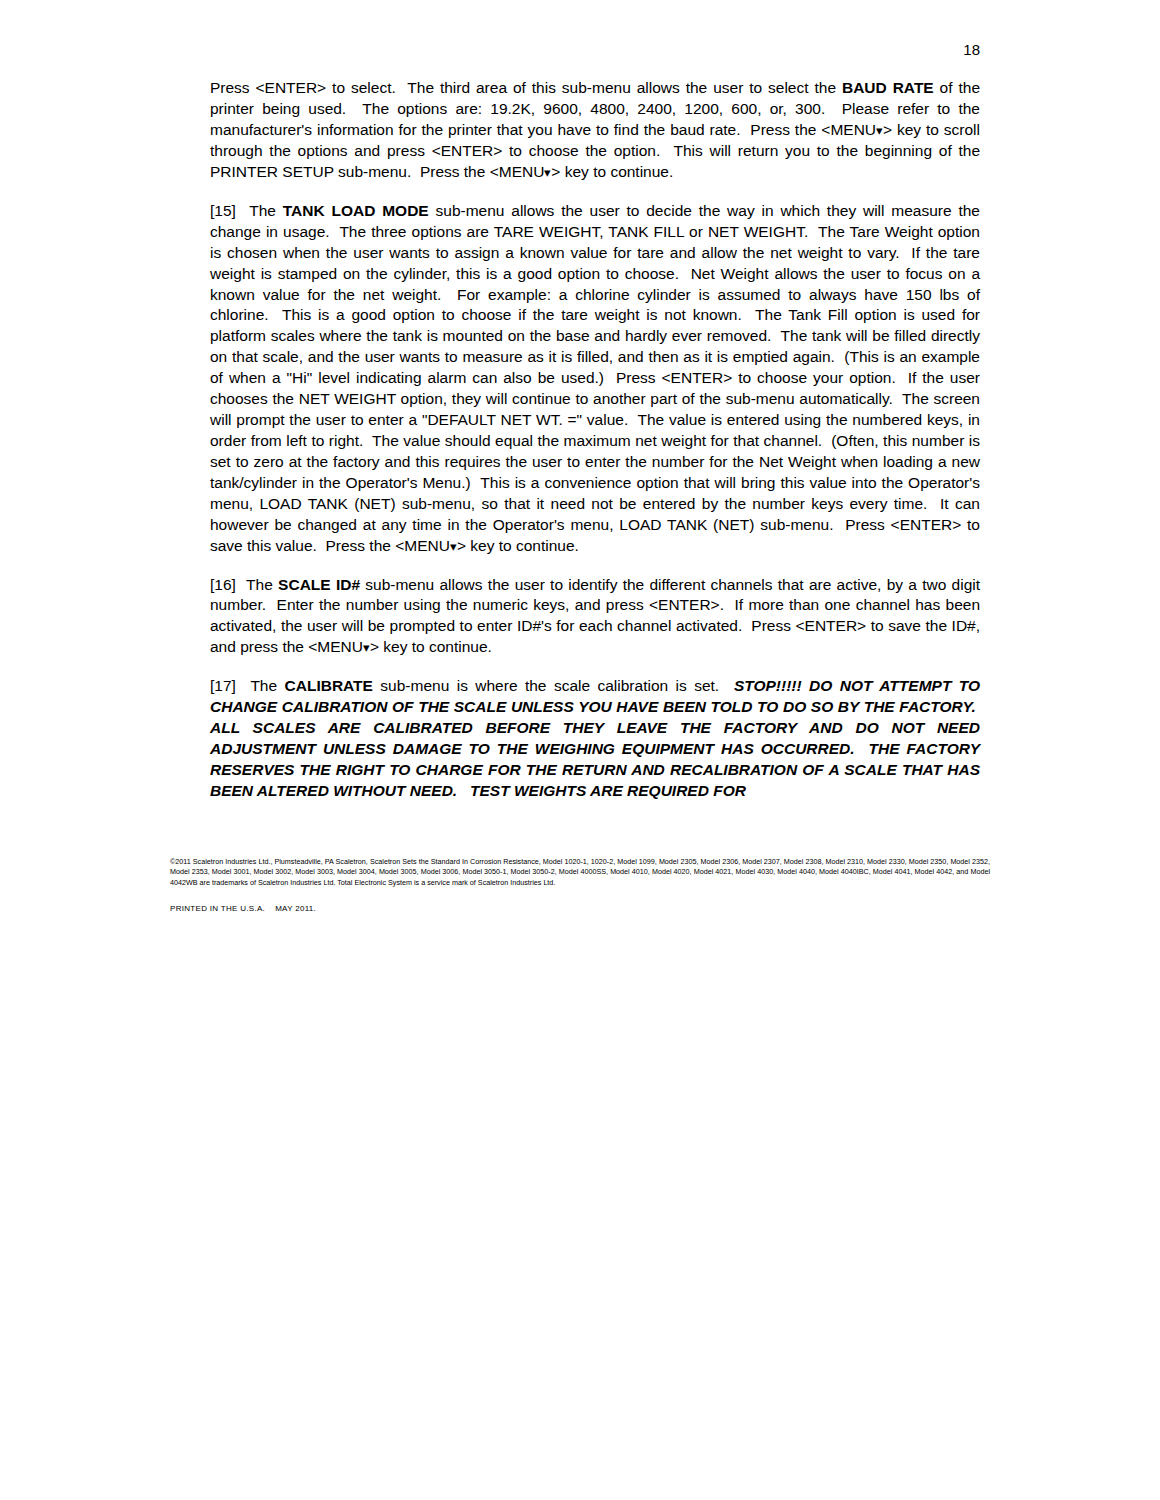18
Press <ENTER> to select. The third area of this sub-menu allows the user to select the BAUD RATE of the printer being used. The options are: 19.2K, 9600, 4800, 2400, 1200, 600, or, 300. Please refer to the manufacturer's information for the printer that you have to find the baud rate. Press the <MENU▾> key to scroll through the options and press <ENTER> to choose the option. This will return you to the beginning of the PRINTER SETUP sub-menu. Press the <MENU▾> key to continue.
[15] The TANK LOAD MODE sub-menu allows the user to decide the way in which they will measure the change in usage. The three options are TARE WEIGHT, TANK FILL or NET WEIGHT. The Tare Weight option is chosen when the user wants to assign a known value for tare and allow the net weight to vary. If the tare weight is stamped on the cylinder, this is a good option to choose. Net Weight allows the user to focus on a known value for the net weight. For example: a chlorine cylinder is assumed to always have 150 lbs of chlorine. This is a good option to choose if the tare weight is not known. The Tank Fill option is used for platform scales where the tank is mounted on the base and hardly ever removed. The tank will be filled directly on that scale, and the user wants to measure as it is filled, and then as it is emptied again. (This is an example of when a "Hi" level indicating alarm can also be used.) Press <ENTER> to choose your option. If the user chooses the NET WEIGHT option, they will continue to another part of the sub-menu automatically. The screen will prompt the user to enter a "DEFAULT NET WT. =" value. The value is entered using the numbered keys, in order from left to right. The value should equal the maximum net weight for that channel. (Often, this number is set to zero at the factory and this requires the user to enter the number for the Net Weight when loading a new tank/cylinder in the Operator's Menu.) This is a convenience option that will bring this value into the Operator's menu, LOAD TANK (NET) sub-menu, so that it need not be entered by the number keys every time. It can however be changed at any time in the Operator's menu, LOAD TANK (NET) sub-menu. Press <ENTER> to save this value. Press the <MENU▾> key to continue.
[16] The SCALE ID# sub-menu allows the user to identify the different channels that are active, by a two digit number. Enter the number using the numeric keys, and press <ENTER>. If more than one channel has been activated, the user will be prompted to enter ID#'s for each channel activated. Press <ENTER> to save the ID#, and press the <MENU▾> key to continue.
[17] The CALIBRATE sub-menu is where the scale calibration is set. STOP!!!!! DO NOT ATTEMPT TO CHANGE CALIBRATION OF THE SCALE UNLESS YOU HAVE BEEN TOLD TO DO SO BY THE FACTORY. ALL SCALES ARE CALIBRATED BEFORE THEY LEAVE THE FACTORY AND DO NOT NEED ADJUSTMENT UNLESS DAMAGE TO THE WEIGHING EQUIPMENT HAS OCCURRED. THE FACTORY RESERVES THE RIGHT TO CHARGE FOR THE RETURN AND RECALIBRATION OF A SCALE THAT HAS BEEN ALTERED WITHOUT NEED. TEST WEIGHTS ARE REQUIRED FOR
©2011 Scaletron Industries Ltd., Plumsteadville, PA Scaletron, Scaletron Sets the Standard In Corrosion Resistance, Model 1020-1, 1020-2, Model 1099, Model 2305, Model 2306, Model 2307, Model 2308, Model 2310, Model 2330, Model 2350, Model 2352, Model 2353, Model 3001, Model 3002, Model 3003, Model 3004, Model 3005, Model 3006, Model 3050-1, Model 3050-2, Model 4000SS, Model 4010, Model 4020, Model 4021, Model 4030, Model 4040, Model 4040IBC, Model 4041, Model 4042, and Model 4042WB are trademarks of Scaletron Industries Ltd. Total Electronic System is a service mark of Scaletron Industries Ltd.
PRINTED IN THE U.S.A. MAY 2011.